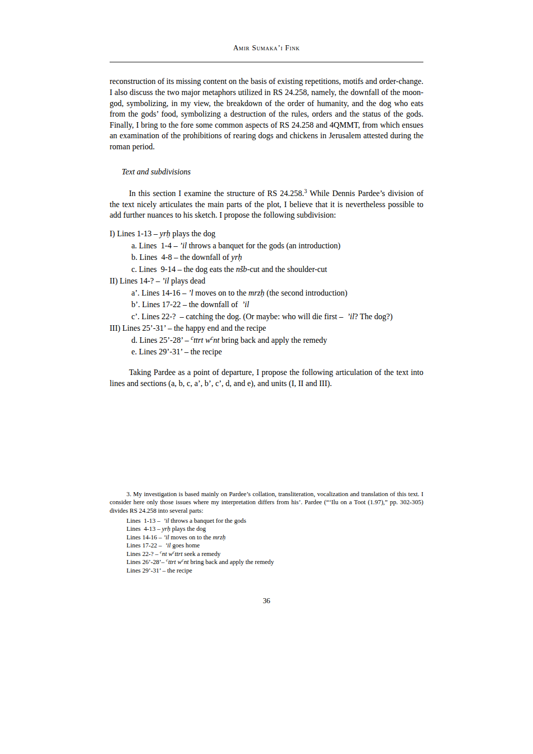Amir Sumaka’i Fink
reconstruction of its missing content on the basis of existing repetitions, motifs and order-change. I also discuss the two major metaphors utilized in RS 24.258, namely, the downfall of the moon-god, symbolizing, in my view, the breakdown of the order of humanity, and the dog who eats from the gods’ food, symbolizing a destruction of the rules, orders and the status of the gods. Finally, I bring to the fore some common aspects of RS 24.258 and 4QMMT, from which ensues an examination of the prohibitions of rearing dogs and chickens in Jerusalem attested during the roman period.
Text and subdivisions
In this section I examine the structure of RS 24.258.3 While Dennis Pardee’s division of the text nicely articulates the main parts of the plot, I believe that it is nevertheless possible to add further nuances to his sketch. I propose the following subdivision:
I) Lines 1-13 – yrḥ plays the dog
a. Lines 1-4 – ’il throws a banquet for the gods (an introduction)
b. Lines 4-8 – the downfall of yrḥ
c. Lines 9-14 – the dog eats the nšb-cut and the shoulder-cut
II) Lines 14-? – ’il plays dead
a’. Lines 14-16 – ’l moves on to the mrzḥ (the second introduction)
b’. Lines 17-22 – the downfall of ’il
c’. Lines 22-? – catching the dog. (Or maybe: who will die first – ’il? The dog?)
III) Lines 25’-31’ – the happy end and the recipe
d. Lines 25’-28’ – cttrt wcnt bring back and apply the remedy
e. Lines 29’-31’ – the recipe
Taking Pardee as a point of departure, I propose the following articulation of the text into lines and sections (a, b, c, a’, b’, c’, d, and e), and units (I, II and III).
3. My investigation is based mainly on Pardee’s collation, transliteration, vocalization and translation of this text. I consider here only those issues where my interpretation differs from his’. Pardee (“‘Ilu on a Toot (1.97),” pp. 302-305) divides RS 24.258 into several parts:
Lines 1-13 – ’il throws a banquet for the gods
Lines 4-13 – yrḥ plays the dog
Lines 14-16 – ’il moves on to the mrzḥ
Lines 17-22 – ’il goes home
Lines 22-? – cnt wcttrt seek a remedy
Lines 26’-28’– cttrt wcnt bring back and apply the remedy
Lines 29’-31’ – the recipe
36